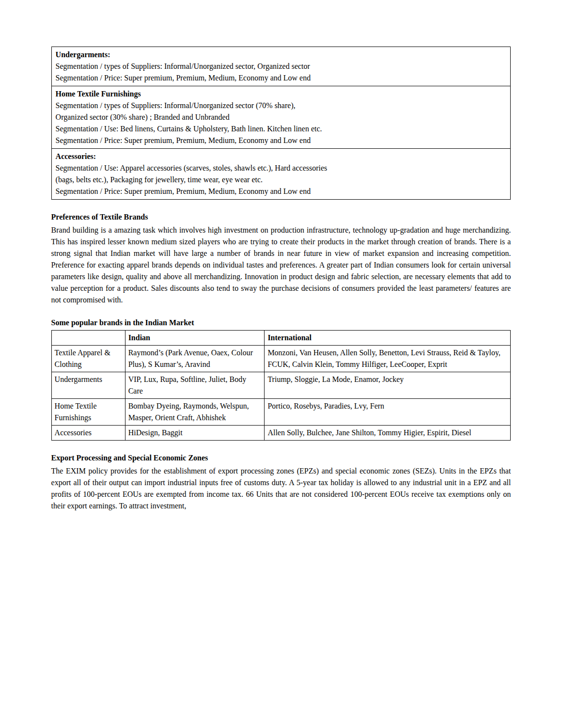| Undergarments: Segmentation / types of Suppliers: Informal/Unorganized sector, Organized sector Segmentation / Price: Super premium, Premium, Medium, Economy and Low end |
| Home Textile Furnishings Segmentation / types of Suppliers: Informal/Unorganized sector (70% share), Organized sector (30% share) ; Branded and Unbranded Segmentation / Use: Bed linens, Curtains & Upholstery, Bath linen. Kitchen linen etc. Segmentation / Price: Super premium, Premium, Medium, Economy and Low end |
| Accessories: Segmentation / Use: Apparel accessories (scarves, stoles, shawls etc.), Hard accessories (bags, belts etc.), Packaging for jewellery, time wear, eye wear etc. Segmentation / Price: Super premium, Premium, Medium, Economy and Low end |
Preferences of Textile Brands
Brand building is a amazing task which involves high investment on production infrastructure, technology up-gradation and huge merchandizing. This has inspired lesser known medium sized players who are trying to create their products in the market through creation of brands. There is a strong signal that Indian market will have large a number of brands in near future in view of market expansion and increasing competition. Preference for exacting apparel brands depends on individual tastes and preferences. A greater part of Indian consumers look for certain universal parameters like design, quality and above all merchandizing. Innovation in product design and fabric selection, are necessary elements that add to value perception for a product. Sales discounts also tend to sway the purchase decisions of consumers provided the least parameters/ features are not compromised with.
Some popular brands in the Indian Market
| | Indian | International |
| --- | --- | --- |
| Textile Apparel & Clothing | Raymond’s (Park Avenue, Oaex, Colour Plus), S Kumar’s, Aravind | Monzoni, Van Heusen, Allen Solly, Benetton, Levi Strauss, Reid & Tayloy, FCUK, Calvin Klein, Tommy Hilfiger, LeeCooper, Exprit |
| Undergarments | VIP, Lux, Rupa, Softline, Juliet, Body Care | Triump, Sloggie, La Mode, Enamor, Jockey |
| Home Textile Furnishings | Bombay Dyeing, Raymonds, Welspun, Masper, Orient Craft, Abhishek | Portico, Rosebys, Paradies, Lvy, Fern |
| Accessories | HiDesign, Baggit | Allen Solly, Bulchee, Jane Shilton, Tommy Higier, Espirit, Diesel |
Export Processing and Special Economic Zones
The EXIM policy provides for the establishment of export processing zones (EPZs) and special economic zones (SEZs). Units in the EPZs that export all of their output can import industrial inputs free of customs duty. A 5-year tax holiday is allowed to any industrial unit in a EPZ and all profits of 100-percent EOUs are exempted from income tax. 66 Units that are not considered 100-percent EOUs receive tax exemptions only on their export earnings. To attract investment,